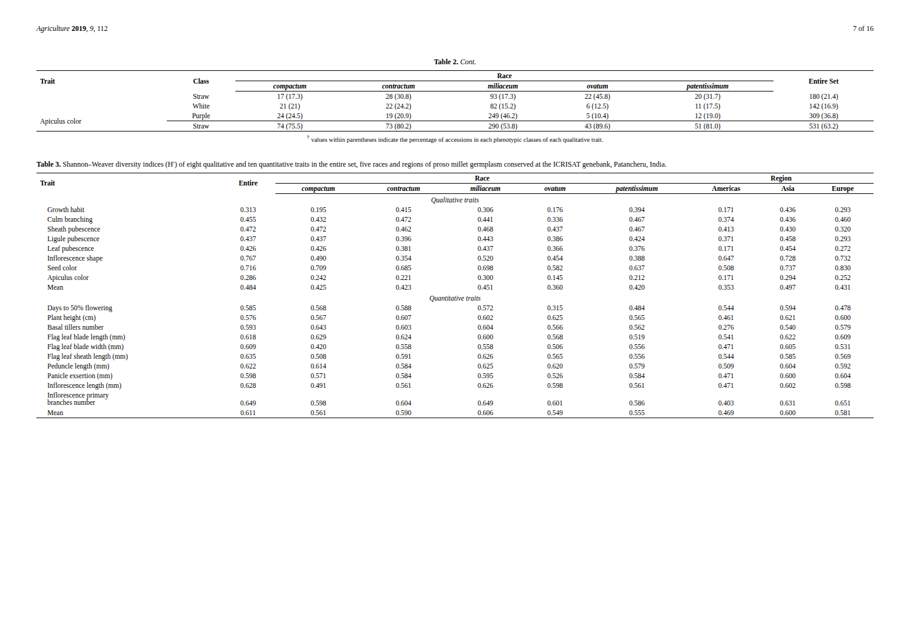Agriculture 2019, 9, 112
7 of 16
Table 2. Cont.
| Trait | Class | Race | Entire Set |
| --- | --- | --- | --- |
| compactum | contractum | miliaceum | ovatum | patentissimum |
| | Straw | 17 (17.3) | 28 (30.8) | 93 (17.3) | 22 (45.8) | 20 (31.7) | 180 (21.4) |
| | White | 21 (21) | 22 (24.2) | 82 (15.2) | 6 (12.5) | 11 (17.5) | 142 (16.9) |
| Apiculus color | Purple | 24 (24.5) | 19 (20.9) | 249 (46.2) | 5 (10.4) | 12 (19.0) | 309 (36.8) |
| Straw | 74 (75.5) | 73 (80.2) | 290 (53.8) | 43 (89.6) | 51 (81.0) | 531 (63.2) |
† values within parentheses indicate the percentage of accessions in each phenotypic classes of each qualitative trait.
Table 3. Shannon–Weaver diversity indices (H′) of eight qualitative and ten quantitative traits in the entire set, five races and regions of proso millet germplasm conserved at the ICRISAT genebank, Patancheru, India.
| Trait | Entire | Race | Region |
| --- | --- | --- | --- |
| compactum | contractum | miliaceum | ovatum | patentissimum | Americas | Asia | Europe |
| Qualitative traits |
| Growth habit | 0.313 | 0.195 | 0.415 | 0.306 | 0.176 | 0.394 | 0.171 | 0.436 | 0.293 |
| Culm branching | 0.455 | 0.432 | 0.472 | 0.441 | 0.336 | 0.467 | 0.374 | 0.436 | 0.460 |
| Sheath pubescence | 0.472 | 0.472 | 0.462 | 0.468 | 0.437 | 0.467 | 0.413 | 0.430 | 0.320 |
| Ligule pubescence | 0.437 | 0.437 | 0.396 | 0.443 | 0.386 | 0.424 | 0.371 | 0.458 | 0.293 |
| Leaf pubescence | 0.426 | 0.426 | 0.381 | 0.437 | 0.366 | 0.376 | 0.171 | 0.454 | 0.272 |
| Inflorescence shape | 0.767 | 0.490 | 0.354 | 0.520 | 0.454 | 0.388 | 0.647 | 0.728 | 0.732 |
| Seed color | 0.716 | 0.709 | 0.685 | 0.698 | 0.582 | 0.637 | 0.508 | 0.737 | 0.830 |
| Apiculus color | 0.286 | 0.242 | 0.221 | 0.300 | 0.145 | 0.212 | 0.171 | 0.294 | 0.252 |
| Mean | 0.484 | 0.425 | 0.423 | 0.451 | 0.360 | 0.420 | 0.353 | 0.497 | 0.431 |
| Quantitative traits |
| Days to 50% flowering | 0.585 | 0.568 | 0.588 | 0.572 | 0.315 | 0.484 | 0.544 | 0.594 | 0.478 |
| Plant height (cm) | 0.576 | 0.567 | 0.607 | 0.602 | 0.625 | 0.565 | 0.461 | 0.621 | 0.600 |
| Basal tillers number | 0.593 | 0.643 | 0.603 | 0.604 | 0.566 | 0.562 | 0.276 | 0.540 | 0.579 |
| Flag leaf blade length (mm) | 0.618 | 0.629 | 0.624 | 0.600 | 0.568 | 0.519 | 0.541 | 0.622 | 0.609 |
| Flag leaf blade width (mm) | 0.609 | 0.420 | 0.558 | 0.558 | 0.506 | 0.556 | 0.471 | 0.605 | 0.531 |
| Flag leaf sheath length (mm) | 0.635 | 0.508 | 0.591 | 0.626 | 0.565 | 0.556 | 0.544 | 0.585 | 0.569 |
| Peduncle length (mm) | 0.622 | 0.614 | 0.584 | 0.625 | 0.620 | 0.579 | 0.509 | 0.604 | 0.592 |
| Panicle exsertion (mm) | 0.598 | 0.571 | 0.584 | 0.595 | 0.526 | 0.584 | 0.471 | 0.600 | 0.604 |
| Inflorescence length (mm) | 0.628 | 0.491 | 0.561 | 0.626 | 0.598 | 0.561 | 0.471 | 0.602 | 0.598 |
| Inflorescence primary branches number | 0.649 | 0.598 | 0.604 | 0.649 | 0.601 | 0.586 | 0.403 | 0.631 | 0.651 |
| Mean | 0.611 | 0.561 | 0.590 | 0.606 | 0.549 | 0.555 | 0.469 | 0.600 | 0.581 |